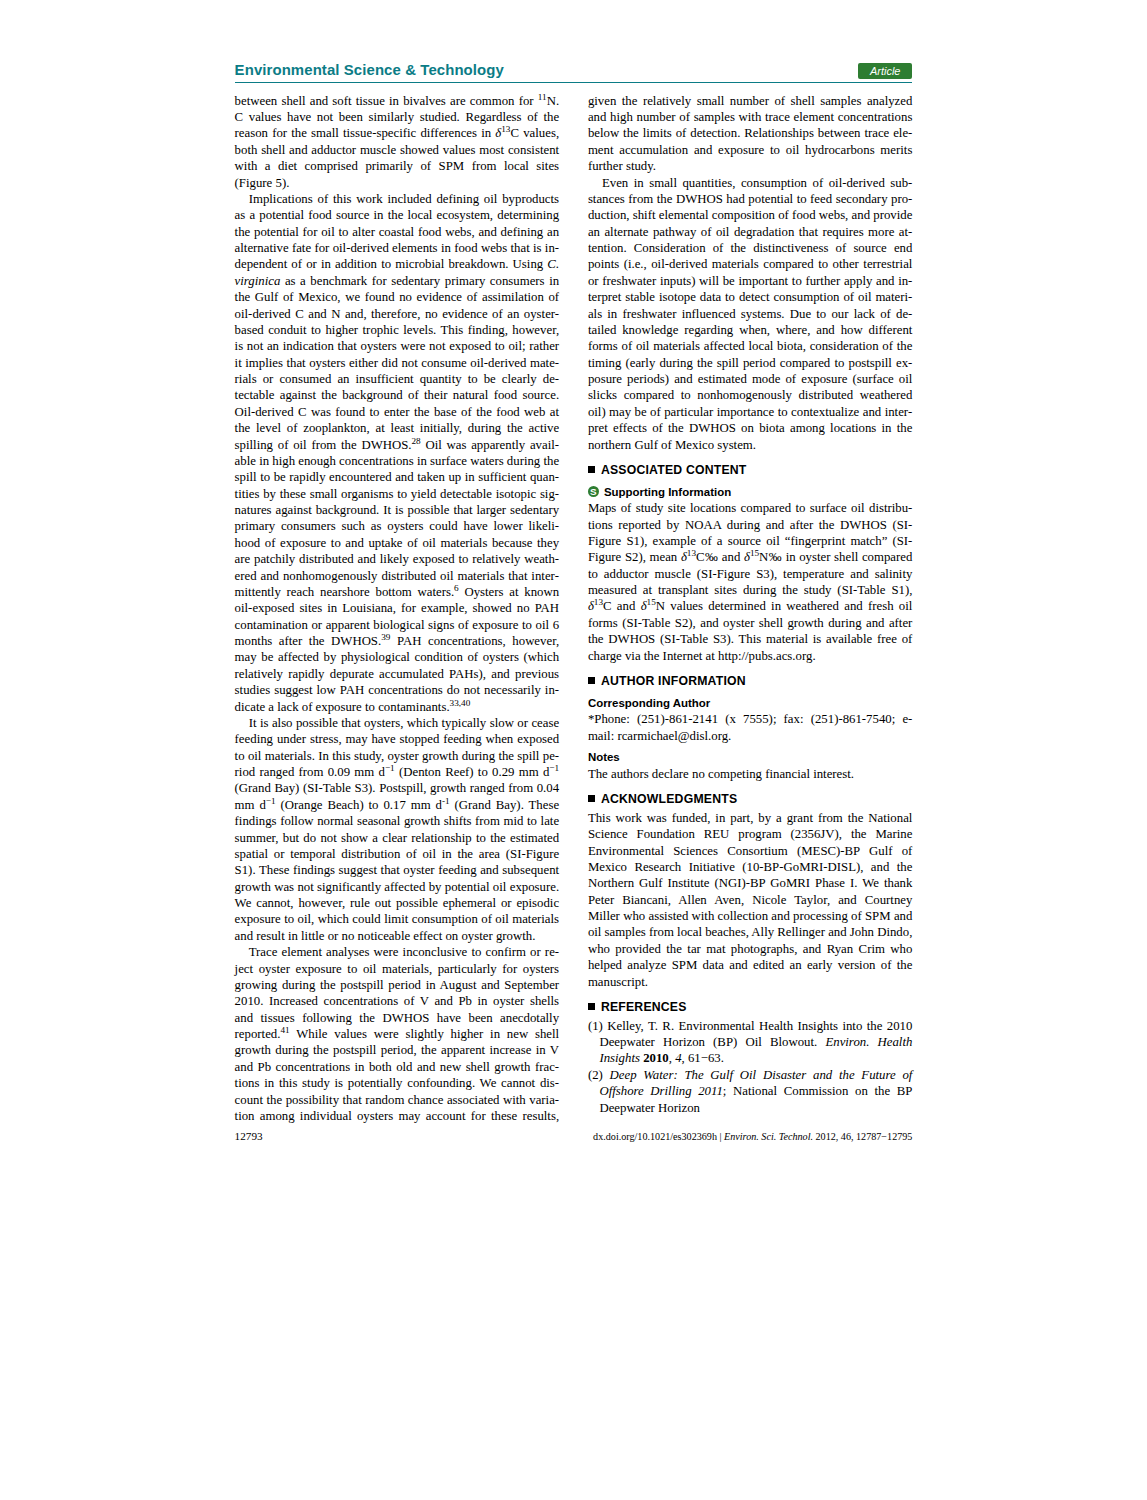Environmental Science & Technology
Article
between shell and soft tissue in bivalves are common for 11N. C values have not been similarly studied. Regardless of the reason for the small tissue-specific differences in δ13C values, both shell and adductor muscle showed values most consistent with a diet comprised primarily of SPM from local sites (Figure 5).
Implications of this work included defining oil byproducts as a potential food source in the local ecosystem, determining the potential for oil to alter coastal food webs, and defining an alternative fate for oil-derived elements in food webs that is independent of or in addition to microbial breakdown. Using C. virginica as a benchmark for sedentary primary consumers in the Gulf of Mexico, we found no evidence of assimilation of oil-derived C and N and, therefore, no evidence of an oyster-based conduit to higher trophic levels. This finding, however, is not an indication that oysters were not exposed to oil; rather it implies that oysters either did not consume oil-derived materials or consumed an insufficient quantity to be clearly detectable against the background of their natural food source. Oil-derived C was found to enter the base of the food web at the level of zooplankton, at least initially, during the active spilling of oil from the DWHOS.28 Oil was apparently available in high enough concentrations in surface waters during the spill to be rapidly encountered and taken up in sufficient quantities by these small organisms to yield detectable isotopic signatures against background. It is possible that larger sedentary primary consumers such as oysters could have lower likelihood of exposure to and uptake of oil materials because they are patchily distributed and likely exposed to relatively weathered and nonhomogenously distributed oil materials that intermittently reach nearshore bottom waters.6 Oysters at known oil-exposed sites in Louisiana, for example, showed no PAH contamination or apparent biological signs of exposure to oil 6 months after the DWHOS.39 PAH concentrations, however, may be affected by physiological condition of oysters (which relatively rapidly depurate accumulated PAHs), and previous studies suggest low PAH concentrations do not necessarily indicate a lack of exposure to contaminants.33,40
It is also possible that oysters, which typically slow or cease feeding under stress, may have stopped feeding when exposed to oil materials. In this study, oyster growth during the spill period ranged from 0.09 mm d−1 (Denton Reef) to 0.29 mm d−1 (Grand Bay) (SI-Table S3). Postspill, growth ranged from 0.04 mm d−1 (Orange Beach) to 0.17 mm d-1 (Grand Bay). These findings follow normal seasonal growth shifts from mid to late summer, but do not show a clear relationship to the estimated spatial or temporal distribution of oil in the area (SI-Figure S1). These findings suggest that oyster feeding and subsequent growth was not significantly affected by potential oil exposure. We cannot, however, rule out possible ephemeral or episodic exposure to oil, which could limit consumption of oil materials and result in little or no noticeable effect on oyster growth.
Trace element analyses were inconclusive to confirm or reject oyster exposure to oil materials, particularly for oysters growing during the postspill period in August and September 2010. Increased concentrations of V and Pb in oyster shells and tissues following the DWHOS have been anecdotally reported.41 While values were slightly higher in new shell growth during the postspill period, the apparent increase in V and Pb concentrations in both old and new shell growth fractions in this study is potentially confounding. We cannot discount the possibility that random chance associated with variation among individual oysters may account for these results, given the relatively small number of shell samples analyzed and high number of samples with trace element concentrations below the limits of detection. Relationships between trace element accumulation and exposure to oil hydrocarbons merits further study.
Even in small quantities, consumption of oil-derived substances from the DWHOS had potential to feed secondary production, shift elemental composition of food webs, and provide an alternate pathway of oil degradation that requires more attention. Consideration of the distinctiveness of source end points (i.e., oil-derived materials compared to other terrestrial or freshwater inputs) will be important to further apply and interpret stable isotope data to detect consumption of oil materials in freshwater influenced systems. Due to our lack of detailed knowledge regarding when, where, and how different forms of oil materials affected local biota, consideration of the timing (early during the spill period compared to postspill exposure periods) and estimated mode of exposure (surface oil slicks compared to nonhomogenously distributed weathered oil) may be of particular importance to contextualize and interpret effects of the DWHOS on biota among locations in the northern Gulf of Mexico system.
ASSOCIATED CONTENT
SSupporting Information
Maps of study site locations compared to surface oil distributions reported by NOAA during and after the DWHOS (SI-Figure S1), example of a source oil “fingerprint match” (SI-Figure S2), mean δ13C‰ and δ15N‰ in oyster shell compared to adductor muscle (SI-Figure S3), temperature and salinity measured at transplant sites during the study (SI-Table S1), δ13C and δ15N values determined in weathered and fresh oil forms (SI-Table S2), and oyster shell growth during and after the DWHOS (SI-Table S3). This material is available free of charge via the Internet at http://pubs.acs.org.
AUTHOR INFORMATION
Corresponding Author
*Phone: (251)-861-2141 (x 7555); fax: (251)-861-7540; e-mail: rcarmichael@disl.org.
Notes
The authors declare no competing financial interest.
ACKNOWLEDGMENTS
This work was funded, in part, by a grant from the National Science Foundation REU program (2356JV), the Marine Environmental Sciences Consortium (MESC)-BP Gulf of Mexico Research Initiative (10-BP-GoMRI-DISL), and the Northern Gulf Institute (NGI)-BP GoMRI Phase I. We thank Peter Biancani, Allen Aven, Nicole Taylor, and Courtney Miller who assisted with collection and processing of SPM and oil samples from local beaches, Ally Rellinger and John Dindo, who provided the tar mat photographs, and Ryan Crim who helped analyze SPM data and edited an early version of the manuscript.
REFERENCES
(1) Kelley, T. R. Environmental Health Insights into the 2010 Deepwater Horizon (BP) Oil Blowout. Environ. Health Insights 2010, 4, 61−63.
(2) Deep Water: The Gulf Oil Disaster and the Future of Offshore Drilling 2011; National Commission on the BP Deepwater Horizon
12793
dx.doi.org/10.1021/es302369h | Environ. Sci. Technol. 2012, 46, 12787−12795